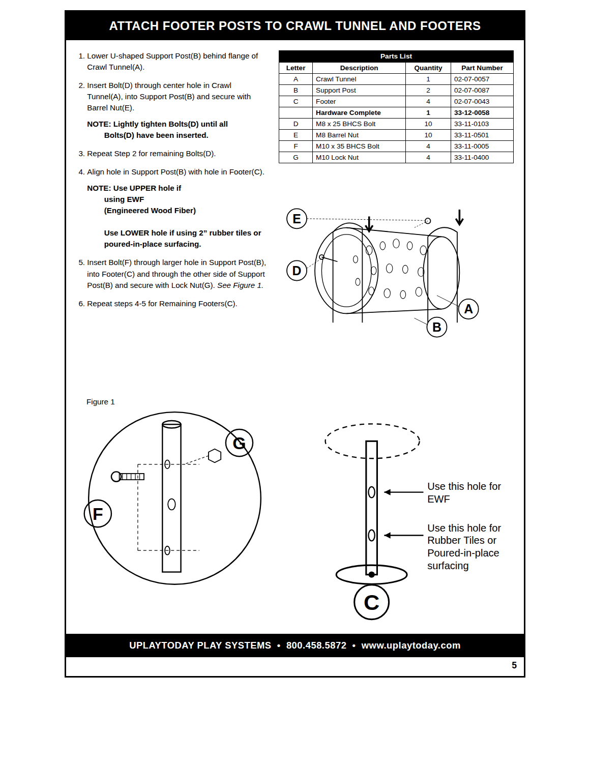ATTACH FOOTER POSTS TO CRAWL TUNNEL AND FOOTERS
Lower U-shaped Support Post(B) behind flange of Crawl Tunnel(A).
Insert Bolt(D) through center hole in Crawl Tunnel(A), into Support Post(B) and secure with Barrel Nut(E).
NOTE: Lightly tighten Bolts(D) until all Bolts(D) have been inserted.
Repeat Step 2 for remaining Bolts(D).
Align hole in Support Post(B) with hole in Footer(C).
NOTE: Use UPPER hole if using EWF (Engineered Wood Fiber)
Use LOWER hole if using 2” rubber tiles or poured-in-place surfacing.
Insert Bolt(F) through larger hole in Support Post(B), into Footer(C) and through the other side of Support Post(B) and secure with Lock Nut(G). See Figure 1.
Repeat steps 4-5 for Remaining Footers(C).
Parts List
| Letter | Description | Quantity | Part Number |
| --- | --- | --- | --- |
| A | Crawl Tunnel | 1 | 02-07-0057 |
| B | Support Post | 2 | 02-07-0087 |
| C | Footer | 4 | 02-07-0043 |
| | Hardware Complete | 1 | 33-12-0058 |
| D | M8 x 25 BHCS Bolt | 10 | 33-11-0103 |
| E | M8 Barrel Nut | 10 | 33-11-0501 |
| F | M10 x 35 BHCS Bolt | 4 | 33-11-0005 |
| G | M10 Lock Nut | 4 | 33-11-0400 |
E D A B
Figure 1
F G
C Use this hole for EWF Use this hole for Rubber Tiles or Poured-in-place surfacing
UPLAYTODAY PLAY SYSTEMS • 800.458.5872 • www.uplaytoday.com
5